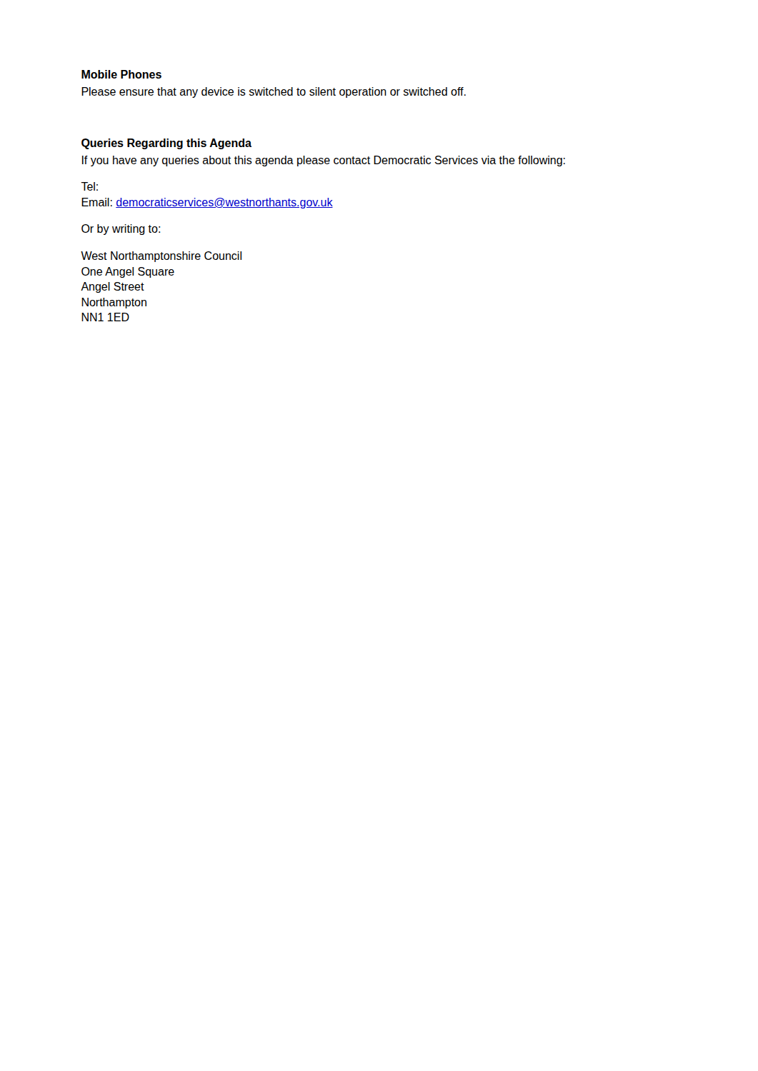Mobile Phones
Please ensure that any device is switched to silent operation or switched off.
Queries Regarding this Agenda
If you have any queries about this agenda please contact Democratic Services via the following:
Tel:
Email: democraticservices@westnorthants.gov.uk
Or by writing to:
West Northamptonshire Council
One Angel Square
Angel Street
Northampton
NN1 1ED